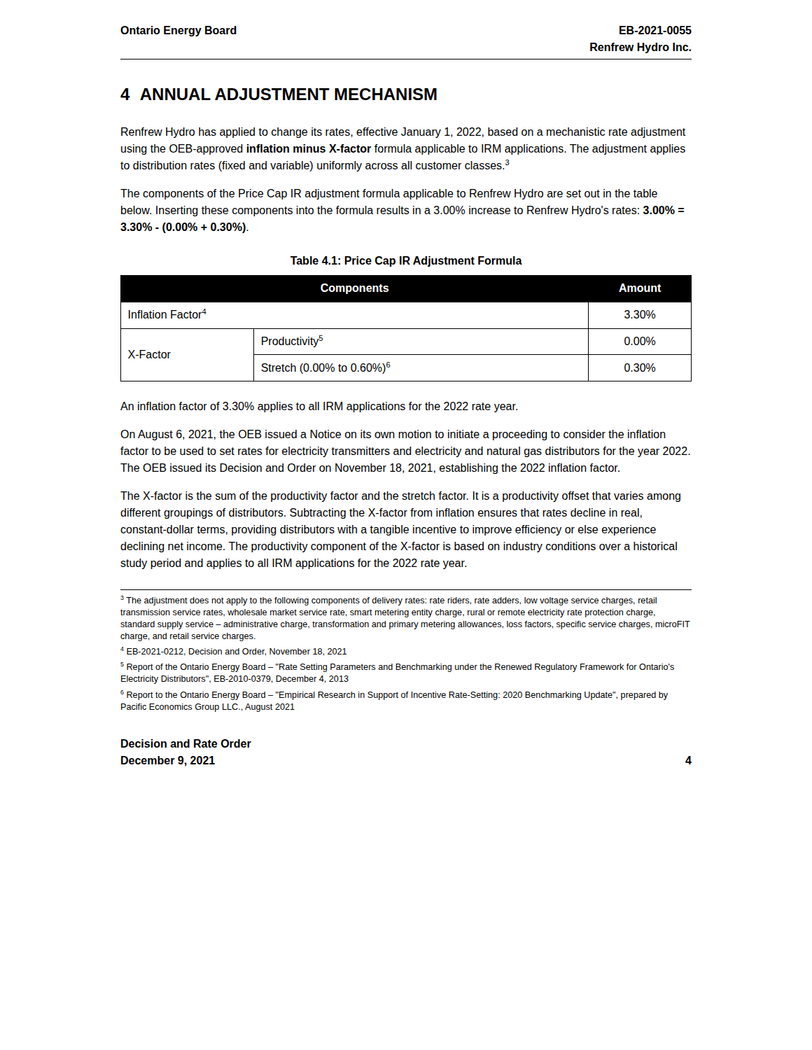Ontario Energy Board
EB-2021-0055
Renfrew Hydro Inc.
4 ANNUAL ADJUSTMENT MECHANISM
Renfrew Hydro has applied to change its rates, effective January 1, 2022, based on a mechanistic rate adjustment using the OEB-approved inflation minus X-factor formula applicable to IRM applications. The adjustment applies to distribution rates (fixed and variable) uniformly across all customer classes.3
The components of the Price Cap IR adjustment formula applicable to Renfrew Hydro are set out in the table below. Inserting these components into the formula results in a 3.00% increase to Renfrew Hydro's rates: 3.00% = 3.30% - (0.00% + 0.30%).
Table 4.1: Price Cap IR Adjustment Formula
| Components | Amount |
| --- | --- |
| Inflation Factor 4 | 3.30% |
| X-Factor | Productivity 5 | 0.00% |
| Stretch (0.00% to 0.60%) 6 | 0.30% |
An inflation factor of 3.30% applies to all IRM applications for the 2022 rate year.
On August 6, 2021, the OEB issued a Notice on its own motion to initiate a proceeding to consider the inflation factor to be used to set rates for electricity transmitters and electricity and natural gas distributors for the year 2022. The OEB issued its Decision and Order on November 18, 2021, establishing the 2022 inflation factor.
The X-factor is the sum of the productivity factor and the stretch factor. It is a productivity offset that varies among different groupings of distributors. Subtracting the X-factor from inflation ensures that rates decline in real, constant-dollar terms, providing distributors with a tangible incentive to improve efficiency or else experience declining net income. The productivity component of the X-factor is based on industry conditions over a historical study period and applies to all IRM applications for the 2022 rate year.
3 The adjustment does not apply to the following components of delivery rates: rate riders, rate adders, low voltage service charges, retail transmission service rates, wholesale market service rate, smart metering entity charge, rural or remote electricity rate protection charge, standard supply service – administrative charge, transformation and primary metering allowances, loss factors, specific service charges, microFIT charge, and retail service charges.
4 EB-2021-0212, Decision and Order, November 18, 2021
5 Report of the Ontario Energy Board – "Rate Setting Parameters and Benchmarking under the Renewed Regulatory Framework for Ontario's Electricity Distributors", EB-2010-0379, December 4, 2013
6 Report to the Ontario Energy Board – "Empirical Research in Support of Incentive Rate-Setting: 2020 Benchmarking Update", prepared by Pacific Economics Group LLC., August 2021
Decision and Rate Order
December 9, 2021
4